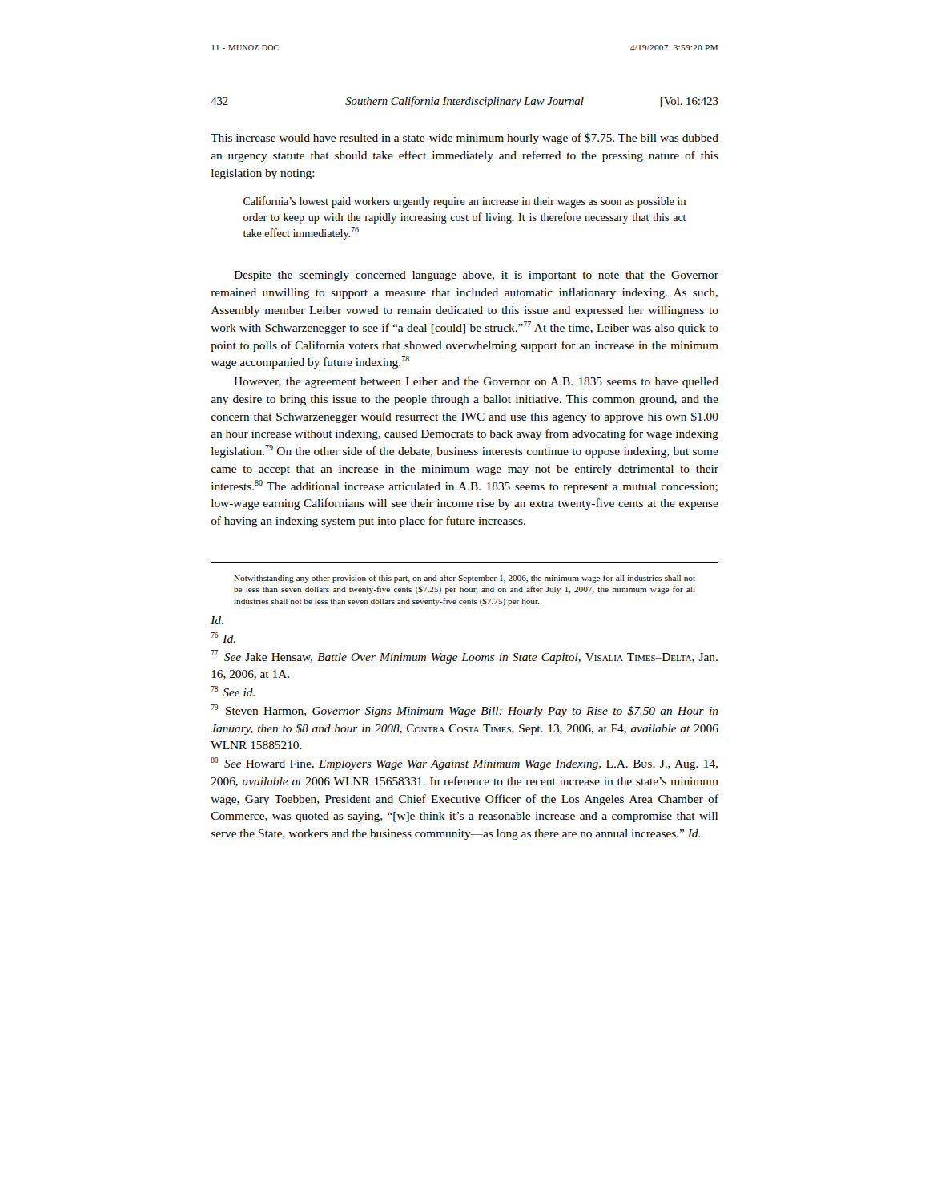11 - MUNOZ.DOC 4/19/2007 3:59:20 PM
432 Southern California Interdisciplinary Law Journal [Vol. 16:423
This increase would have resulted in a state-wide minimum hourly wage of $7.75. The bill was dubbed an urgency statute that should take effect immediately and referred to the pressing nature of this legislation by noting:
California’s lowest paid workers urgently require an increase in their wages as soon as possible in order to keep up with the rapidly increasing cost of living. It is therefore necessary that this act take effect immediately.76
Despite the seemingly concerned language above, it is important to note that the Governor remained unwilling to support a measure that included automatic inflationary indexing. As such, Assembly member Leiber vowed to remain dedicated to this issue and expressed her willingness to work with Schwarzenegger to see if “a deal [could] be struck.”77 At the time, Leiber was also quick to point to polls of California voters that showed overwhelming support for an increase in the minimum wage accompanied by future indexing.78
However, the agreement between Leiber and the Governor on A.B. 1835 seems to have quelled any desire to bring this issue to the people through a ballot initiative. This common ground, and the concern that Schwarzenegger would resurrect the IWC and use this agency to approve his own $1.00 an hour increase without indexing, caused Democrats to back away from advocating for wage indexing legislation.79 On the other side of the debate, business interests continue to oppose indexing, but some came to accept that an increase in the minimum wage may not be entirely detrimental to their interests.80 The additional increase articulated in A.B. 1835 seems to represent a mutual concession; low-wage earning Californians will see their income rise by an extra twenty-five cents at the expense of having an indexing system put into place for future increases.
Notwithstanding any other provision of this part, on and after September 1, 2006, the minimum wage for all industries shall not be less than seven dollars and twenty-five cents ($7.25) per hour, and on and after July 1, 2007, the minimum wage for all industries shall not be less than seven dollars and seventy-five cents ($7.75) per hour.
Id.
76 Id.
77 See Jake Hensaw, Battle Over Minimum Wage Looms in State Capitol, Visalia Times–Delta, Jan. 16, 2006, at 1A.
78 See id.
79 Steven Harmon, Governor Signs Minimum Wage Bill: Hourly Pay to Rise to $7.50 an Hour in January, then to $8 and hour in 2008, Contra Costa Times, Sept. 13, 2006, at F4, available at 2006 WLNR 15885210.
80 See Howard Fine, Employers Wage War Against Minimum Wage Indexing, L.A. Bus. J., Aug. 14, 2006, available at 2006 WLNR 15658331. In reference to the recent increase in the state’s minimum wage, Gary Toebben, President and Chief Executive Officer of the Los Angeles Area Chamber of Commerce, was quoted as saying, “[w]e think it’s a reasonable increase and a compromise that will serve the State, workers and the business community—as long as there are no annual increases.” Id.